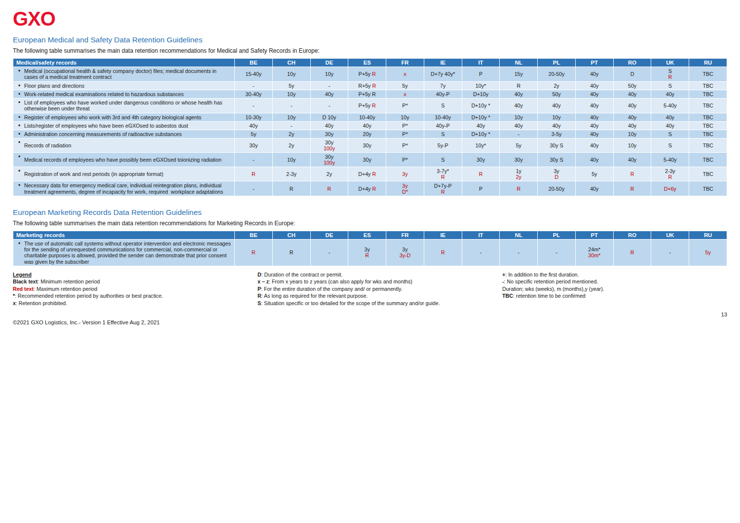GXO
European Medical and Safety Data Retention Guidelines
The following table summarises the main data retention recommendations for Medical and Safety Records in Europe:
| Medical/safety records | BE | CH | DE | ES | FR | IE | IT | NL | PL | PT | RO | UK | RU |
| --- | --- | --- | --- | --- | --- | --- | --- | --- | --- | --- | --- | --- | --- |
| Medical (occupational health & safety company doctor) files; medical documents in cases of a medical treatment contract | 15-40y | 10y | 10y | P+5y R | x | D+7y 40y* | P | 15y | 20-50y | 40y | D | S R | TBC |
| Floor plans and directions | - | 5y | - | R+5y R | 5y | 7y | 10y* | R | 2y | 40y | 50y | S | TBC |
| Work-related medical examinations related to hazardous substances | 30-40y | 10y | 40y | P+5y R | x | 40y-P | D+10y | 40y | 50y | 40y | 40y | 40y | TBC |
| List of employees who have worked under dangerous conditions or whose health has otherwise been under threat | - | - | - | P+5y R | P* | S | D+10y * | 40y | 40y | 40y | 40y | 5-40y | TBC |
| Register of employees who work with 3rd and 4th category biological agents | 10-30y | 10y | D 10y | 10-40y | 10y | 10-40y | D+10y * | 10y | 10y | 40y | 40y | 40y | TBC |
| Lists/register of employees who have been eGXOsed to asbestos dust | 40y | - | 40y | 40y | P* | 40y-P | 40y | 40y | 40y | 40y | 40y | 40y | TBC |
| Administration concerning measurements of radioactive substances | 5y | 2y | 30y | 20y | P* | S | D+10y * | - | 3-5y | 40y | 10y | S | TBC |
| Records of radiation | 30y | 2y | 30y 100y | 30y | P* | 5y-P | 10y* | 5y | 30y S | 40y | 10y | S | TBC |
| Medical records of employees who have possibly been eGXOsed toionizing radiation | - | 10y | 30y 100y | 30y | P* | S | 30y | 30y | 30y S | 40y | 40y | 5-40y | TBC |
| Registration of work and rest periods (in appropriate format) | R | 2-3y | 2y | D+4y R | 3y | 3-7y* R | R | 1y 2y | 3y D | 5y | R | 2-3y R | TBC |
| Necessary data for emergency medical care, individual reintegration plans, individual treatment agreements, degree of incapacity for work, required workplace adaptations | - | R | R | D+4y R | 3y D* | D+7y-P R | P | R | 20-50y | 40y | R | D+6y | TBC |
European Marketing Records Data Retention Guidelines
The following table summarises the main data retention recommendations for Marketing Records in Europe:
| Marketing records | BE | CH | DE | ES | FR | IE | IT | NL | PL | PT | RO | UK | RU |
| --- | --- | --- | --- | --- | --- | --- | --- | --- | --- | --- | --- | --- | --- |
| The use of automatic call systems without operator intervention and electronic messages for the sending of unrequested communications for commercial, non-commercial or charitable purposes is allowed, provided the sender can demonstrate that prior consent was given by the subscriber | R | R | - | 3y R | 3y 3y-D | R | - | - | - | 24m* 30m* | R | - | 5y |
Legend
Black text: Minimum retention period
Red text: Maximum retention period
*: Recommended retention period by authorities or best practice.
x: Retention prohibited.
D: Duration of the contract or permit.
x – z: From x years to z years (can also apply for wks and months)
P: For the entire duration of the company and/ or permanently.
R: As long as required for the relevant purpose.
S: Situation specific or too detailed for the scope of the summary and/or guide.
+: In addition to the first duration.
-: No specific retention period mentioned.
Duration; wks (weeks), m (months),y (year).
TBC: retention time to be confirmed
©2021 GXO Logistics, Inc.- Version 1 Effective Aug 2, 2021
13